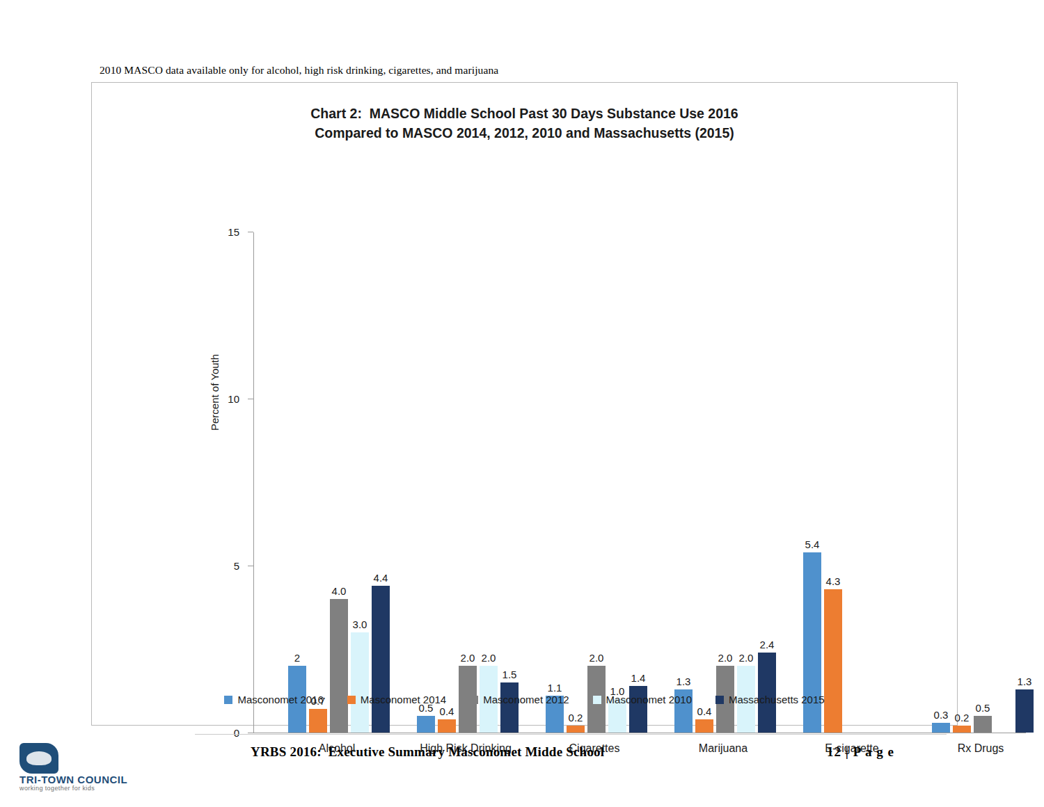2010 MASCO data available only for alcohol, high risk drinking, cigarettes, and marijuana
Chart 2: MASCO Middle School Past 30 Days Substance Use 2016
Compared to MASCO 2014, 2012, 2010 and Massachusetts (2015)
Percent of Youth
0
5
10
15
2
0.7
4.0
3.0
4.4
Alcohol
0.5
0.4
2.0
2.0
1.5
High Risk Drinking
1.1
0.2
2.0
1.0
1.4
Cigarettes
1.3
0.4
2.0
2.0
2.4
Marijuana
5.4
4.3
E-cigarette
0.3
0.2
0.5
1.3
Rx Drugs
Masconomet 2016
Masconomet 2014
Masconomet 2012
Masconomet 2010
Massachusetts 2015
YRBS 2016: Executive Summary Masconomet Midde School
12 | P a g e
TRI-TOWN COUNCIL
working together for kids